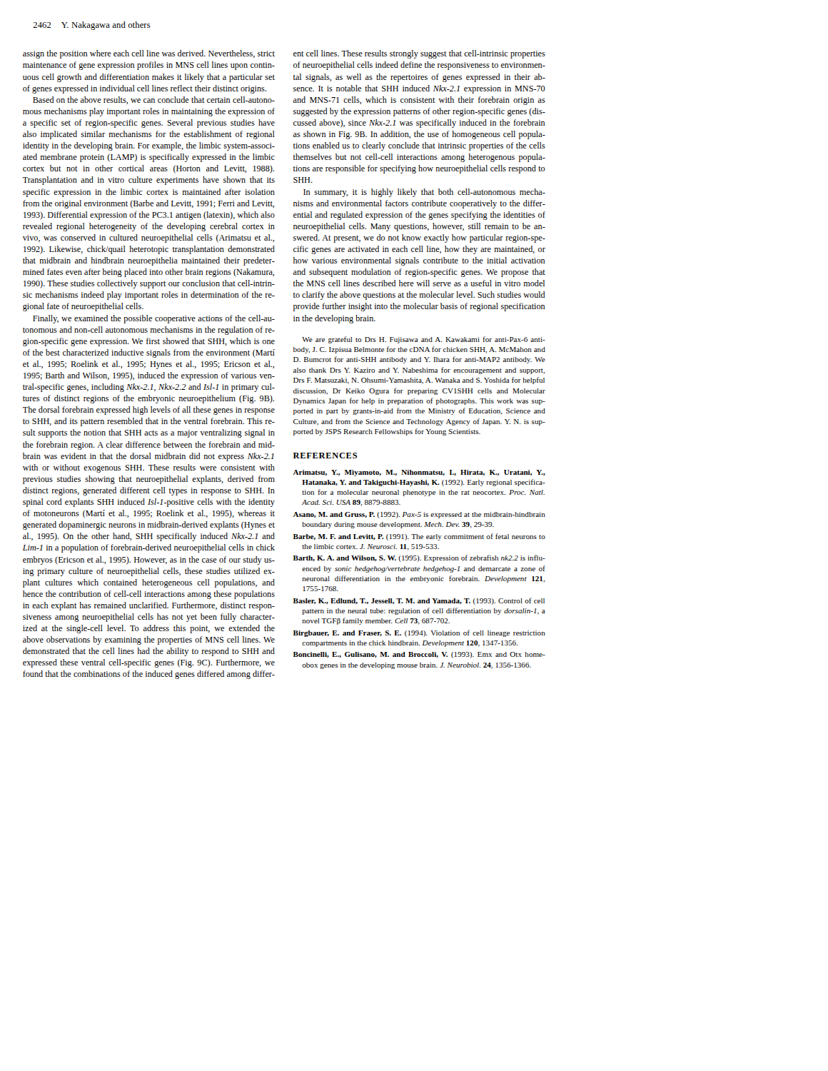2462 Y. Nakagawa and others
assign the position where each cell line was derived. Nevertheless, strict maintenance of gene expression profiles in MNS cell lines upon continuous cell growth and differentiation makes it likely that a particular set of genes expressed in individual cell lines reflect their distinct origins.
Based on the above results, we can conclude that certain cell-autonomous mechanisms play important roles in maintaining the expression of a specific set of region-specific genes. Several previous studies have also implicated similar mechanisms for the establishment of regional identity in the developing brain. For example, the limbic system-associated membrane protein (LAMP) is specifically expressed in the limbic cortex but not in other cortical areas (Horton and Levitt, 1988). Transplantation and in vitro culture experiments have shown that its specific expression in the limbic cortex is maintained after isolation from the original environment (Barbe and Levitt, 1991; Ferri and Levitt, 1993). Differential expression of the PC3.1 antigen (latexin), which also revealed regional heterogeneity of the developing cerebral cortex in vivo, was conserved in cultured neuroepithelial cells (Arimatsu et al., 1992). Likewise, chick/quail heterotopic transplantation demonstrated that midbrain and hindbrain neuroepithelia maintained their predetermined fates even after being placed into other brain regions (Nakamura, 1990). These studies collectively support our conclusion that cell-intrinsic mechanisms indeed play important roles in determination of the regional fate of neuroepithelial cells.
Finally, we examined the possible cooperative actions of the cell-autonomous and non-cell autonomous mechanisms in the regulation of region-specific gene expression. We first showed that SHH, which is one of the best characterized inductive signals from the environment (Martí et al., 1995; Roelink et al., 1995; Hynes et al., 1995; Ericson et al., 1995; Barth and Wilson, 1995), induced the expression of various ventral-specific genes, including Nkx-2.1, Nkx-2.2 and Isl-1 in primary cultures of distinct regions of the embryonic neuroepithelium (Fig. 9B). The dorsal forebrain expressed high levels of all these genes in response to SHH, and its pattern resembled that in the ventral forebrain. This result supports the notion that SHH acts as a major ventralizing signal in the forebrain region. A clear difference between the forebrain and midbrain was evident in that the dorsal midbrain did not express Nkx-2.1 with or without exogenous SHH. These results were consistent with previous studies showing that neuroepithelial explants, derived from distinct regions, generated different cell types in response to SHH. In spinal cord explants SHH induced Isl-1-positive cells with the identity of motoneurons (Martí et al., 1995; Roelink et al., 1995), whereas it generated dopaminergic neurons in midbrain-derived explants (Hynes et al., 1995). On the other hand, SHH specifically induced Nkx-2.1 and Lim-1 in a population of forebrain-derived neuroepithelial cells in chick embryos (Ericson et al., 1995). However, as in the case of our study using primary culture of neuroepithelial cells, these studies utilized explant cultures which contained heterogeneous cell populations, and hence the contribution of cell-cell interactions among these populations in each explant has remained unclarified. Furthermore, distinct responsiveness among neuroepithelial cells has not yet been fully characterized at the single-cell level. To address this point, we extended the above observations by examining the properties of MNS cell lines. We demonstrated that the cell lines had the ability to respond to SHH and expressed these ventral cell-specific genes (Fig. 9C). Furthermore, we found that the combinations of the induced genes differed among different cell lines. These results strongly suggest that cell-intrinsic properties of neuroepithelial cells indeed define the responsiveness to environmental signals, as well as the repertoires of genes expressed in their absence. It is notable that SHH induced Nkx-2.1 expression in MNS-70 and MNS-71 cells, which is consistent with their forebrain origin as suggested by the expression patterns of other region-specific genes (discussed above), since Nkx-2.1 was specifically induced in the forebrain as shown in Fig. 9B. In addition, the use of homogeneous cell populations enabled us to clearly conclude that intrinsic properties of the cells themselves but not cell-cell interactions among heterogenous populations are responsible for specifying how neuroepithelial cells respond to SHH.
In summary, it is highly likely that both cell-autonomous mechanisms and environmental factors contribute cooperatively to the differential and regulated expression of the genes specifying the identities of neuroepithelial cells. Many questions, however, still remain to be answered. At present, we do not know exactly how particular region-specific genes are activated in each cell line, how they are maintained, or how various environmental signals contribute to the initial activation and subsequent modulation of region-specific genes. We propose that the MNS cell lines described here will serve as a useful in vitro model to clarify the above questions at the molecular level. Such studies would provide further insight into the molecular basis of regional specification in the developing brain.
We are grateful to Drs H. Fujisawa and A. Kawakami for anti-Pax-6 antibody, J. C. Izpisua Belmonte for the cDNA for chicken SHH, A. McMahon and D. Bumcrot for anti-SHH antibody and Y. Ihara for anti-MAP2 antibody. We also thank Drs Y. Kaziro and Y. Nabeshima for encouragement and support, Drs F. Matsuzaki, N. Ohsumi-Yamashita, A. Wanaka and S. Yoshida for helpful discussion, Dr Keiko Ogura for preparing CV1SHH cells and Molecular Dynamics Japan for help in preparation of photographs. This work was supported in part by grants-in-aid from the Ministry of Education, Science and Culture, and from the Science and Technology Agency of Japan. Y. N. is supported by JSPS Research Fellowships for Young Scientists.
REFERENCES
Arimatsu, Y., Miyamoto, M., Nihonmatsu, I., Hirata, K., Uratani, Y., Hatanaka, Y. and Takiguchi-Hayashi, K. (1992). Early regional specification for a molecular neuronal phenotype in the rat neocortex. Proc. Natl. Acad. Sci. USA 89, 8879-8883.
Asano, M. and Gruss, P. (1992). Pax-5 is expressed at the midbrain-hindbrain boundary during mouse development. Mech. Dev. 39, 29-39.
Barbe, M. F. and Levitt, P. (1991). The early commitment of fetal neurons to the limbic cortex. J. Neurosci. 11, 519-533.
Barth, K. A. and Wilson, S. W. (1995). Expression of zebrafish nk2.2 is influenced by sonic hedgehog/vertebrate hedgehog-1 and demarcate a zone of neuronal differentiation in the embryonic forebrain. Development 121, 1755-1768.
Basler, K., Edlund, T., Jessell, T. M. and Yamada, T. (1993). Control of cell pattern in the neural tube: regulation of cell differentiation by dorsalin-1, a novel TGFβ family member. Cell 73, 687-702.
Birgbauer, E. and Fraser, S. E. (1994). Violation of cell lineage restriction compartments in the chick hindbrain. Development 120, 1347-1356.
Boncinelli, E., Gulisano, M. and Broccoli, V. (1993). Emx and Otx homeobox genes in the developing mouse brain. J. Neurobiol. 24, 1356-1366.